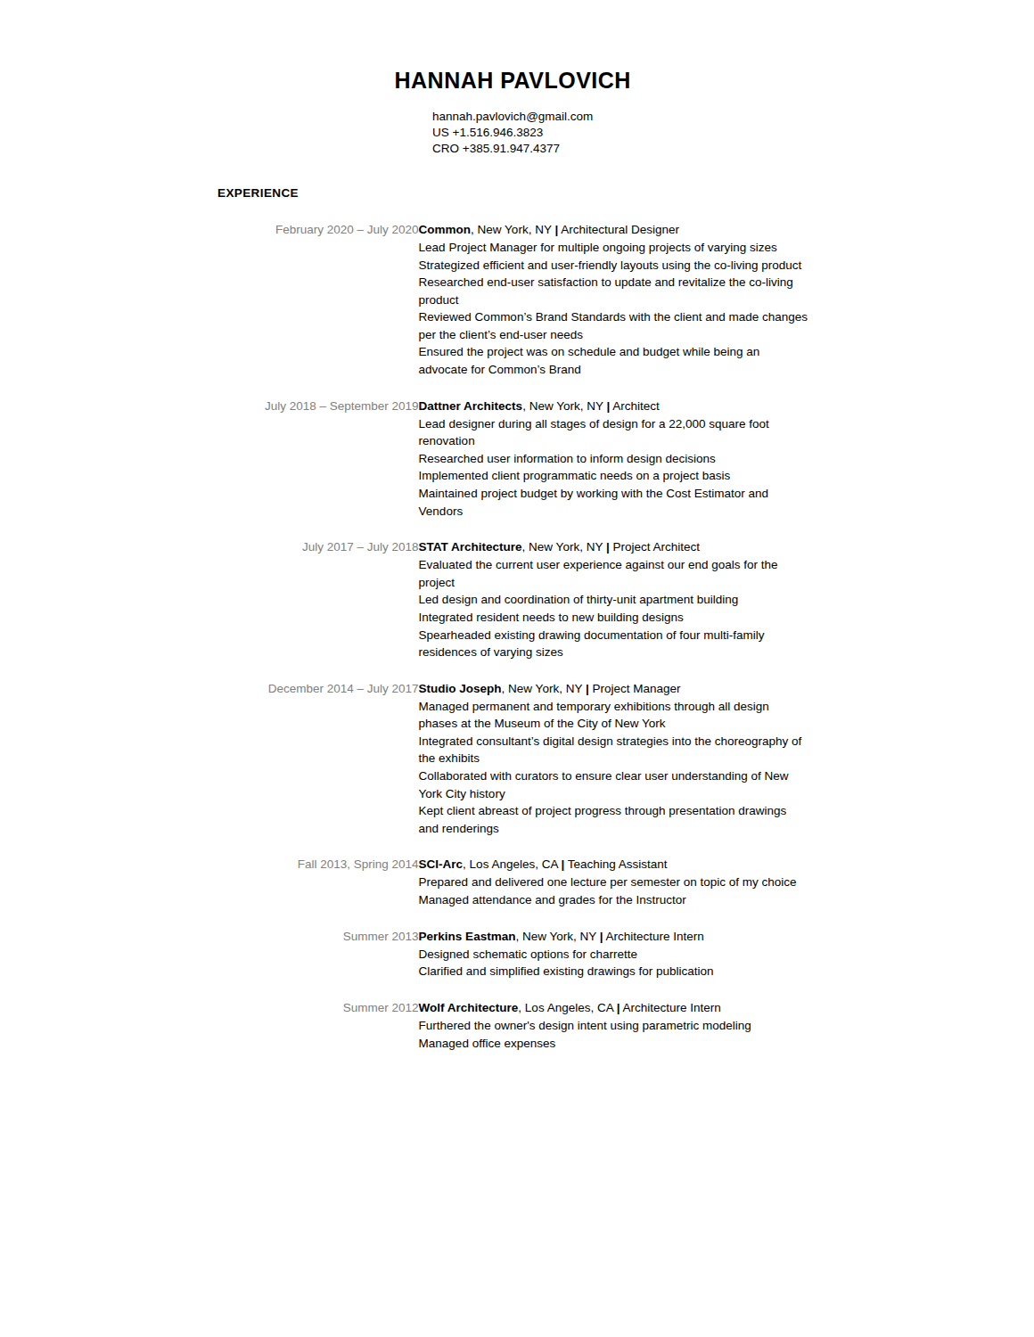HANNAH PAVLOVICH
hannah.pavlovich@gmail.com
US +1.516.946.3823
CRO +385.91.947.4377
EXPERIENCE
| February 2020 – July 2020 | Common , New York, NY / Architectural Designer Lead Project Manager for multiple ongoing projects of varying sizes Strategized efficient and user-friendly layouts using the co-living product Researched end-user satisfaction to update and revitalize the co-living product Reviewed Common’s Brand Standards with the client and made changes per the client’s end-user needs Ensured the project was on schedule and budget while being an advocate for Common’s Brand |
| July 2018 – September 2019 | Dattner Architects , New York, NY / Architect Lead designer during all stages of design for a 22,000 square foot renovation Researched user information to inform design decisions Implemented client programmatic needs on a project basis Maintained project budget by working with the Cost Estimator and Vendors |
| July 2017 – July 2018 | STAT Architecture , New York, NY / Project Architect Evaluated the current user experience against our end goals for the project Led design and coordination of thirty-unit apartment building Integrated resident needs to new building designs Spearheaded existing drawing documentation of four multi-family residences of varying sizes |
| December 2014 – July 2017 | Studio Joseph , New York, NY / Project Manager Managed permanent and temporary exhibitions through all design phases at the Museum of the City of New York Integrated consultant’s digital design strategies into the choreography of the exhibits Collaborated with curators to ensure clear user understanding of New York City history Kept client abreast of project progress through presentation drawings and renderings |
| Fall 2013, Spring 2014 | SCI-Arc , Los Angeles, CA / Teaching Assistant Prepared and delivered one lecture per semester on topic of my choice Managed attendance and grades for the Instructor |
| Summer 2013 | Perkins Eastman , New York, NY / Architecture Intern Designed schematic options for charrette Clarified and simplified existing drawings for publication |
| Summer 2012 | Wolf Architecture , Los Angeles, CA / Architecture Intern Furthered the owner's design intent using parametric modeling Managed office expenses |